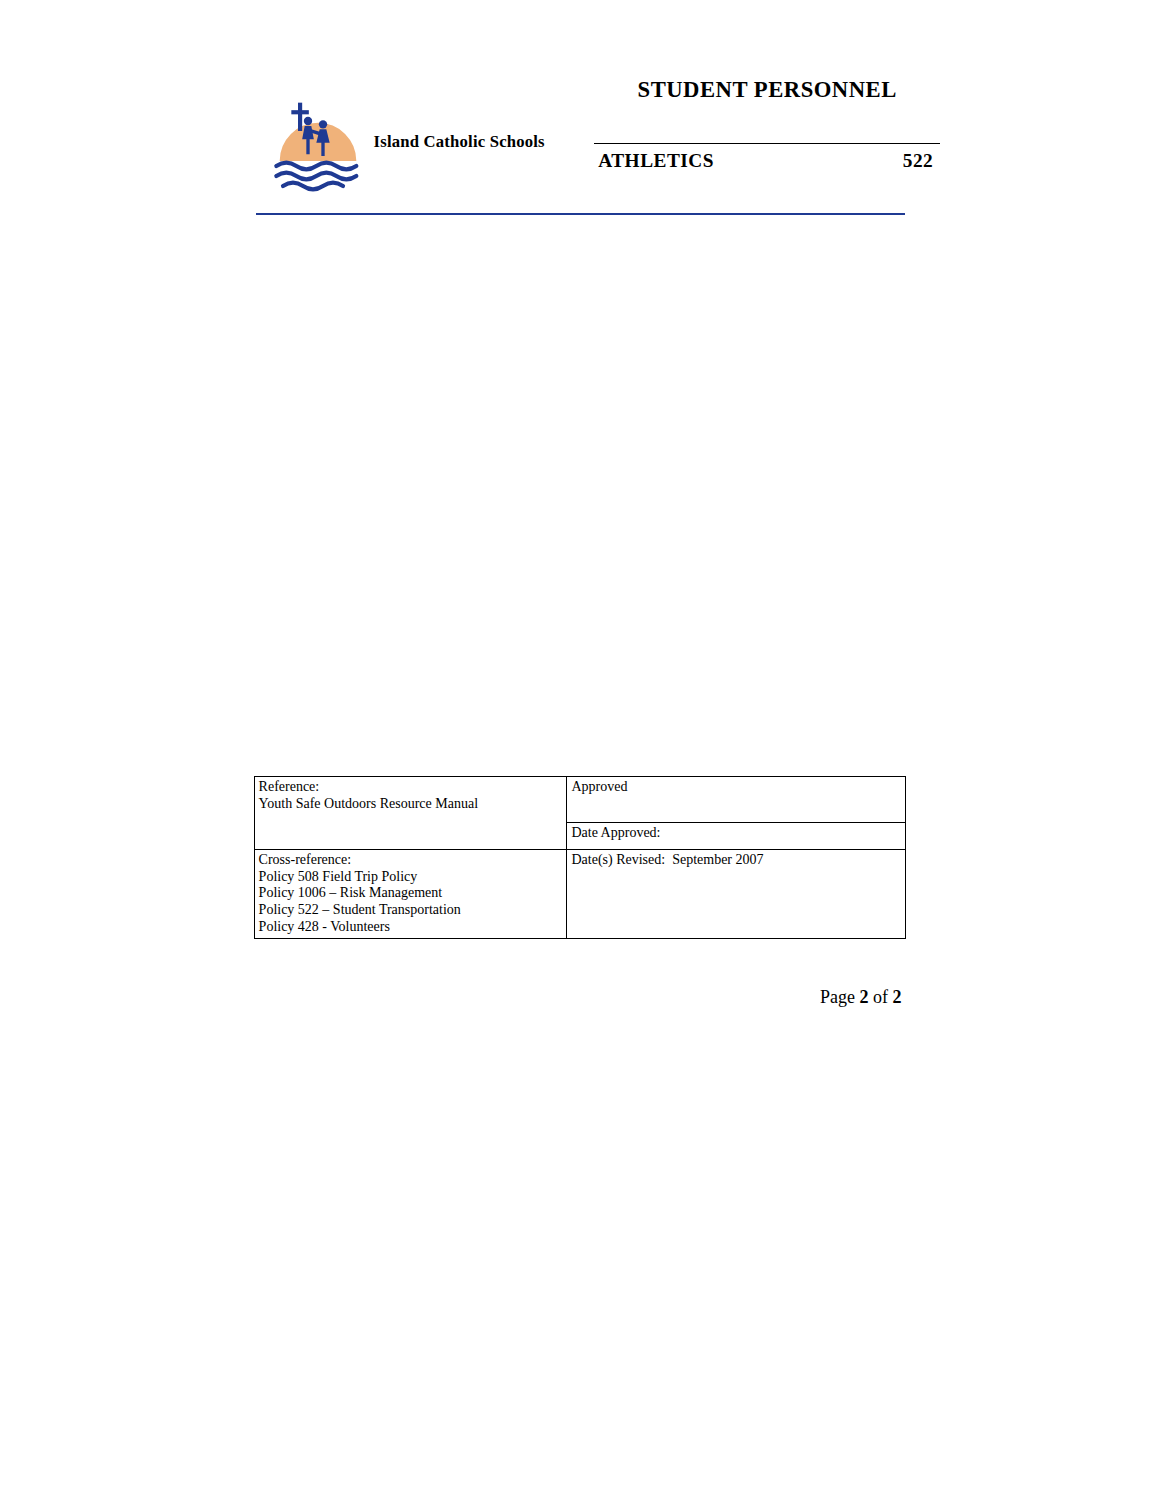Island Catholic Schools
STUDENT PERSONNEL
ATHLETICS 522
| Reference: Youth Safe Outdoors Resource Manual | Approved |
| Date Approved: |
| Cross-reference: Policy 508 Field Trip Policy Policy 1006 – Risk Management Policy 522 – Student Transportation Policy 428 - Volunteers | Date(s) Revised: September 2007 |
Page 2 of 2